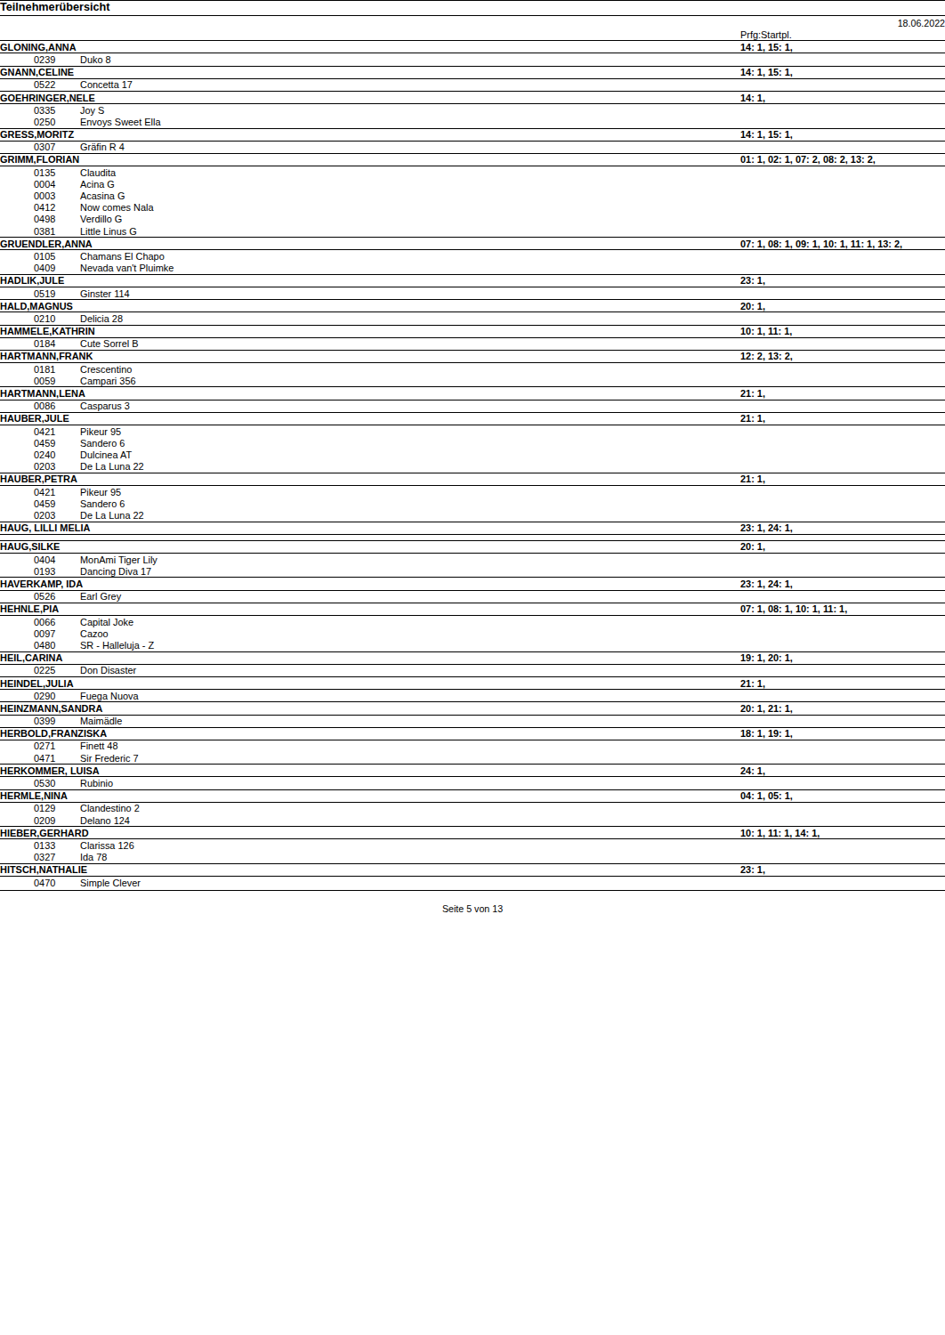Teilnehmerübersicht
18.06.2022
| | | Prfg:Startpl. |
| GLONING,ANNA | 14: 1, 15: 1, |
| 0239 | Duko 8 | |
| GNANN,CELINE | 14: 1, 15: 1, |
| 0522 | Concetta 17 | |
| GOEHRINGER,NELE | 14: 1, |
| 0335 | Joy S | |
| 0250 | Envoys Sweet Ella | |
| GRESS,MORITZ | 14: 1, 15: 1, |
| 0307 | Gräfin R 4 | |
| GRIMM,FLORIAN | 01: 1, 02: 1, 07: 2, 08: 2, 13: 2, |
| 0135 | Claudita | |
| 0004 | Acina G | |
| 0003 | Acasina G | |
| 0412 | Now comes Nala | |
| 0498 | Verdillo G | |
| 0381 | Little Linus G | |
| GRUENDLER,ANNA | 07: 1, 08: 1, 09: 1, 10: 1, 11: 1, 13: 2, |
| 0105 | Chamans El Chapo | |
| 0409 | Nevada van't Pluimke | |
| HADLIK,JULE | 23: 1, |
| 0519 | Ginster 114 | |
| HALD,MAGNUS | 20: 1, |
| 0210 | Delicia 28 | |
| HAMMELE,KATHRIN | 10: 1, 11: 1, |
| 0184 | Cute Sorrel B | |
| HARTMANN,FRANK | 12: 2, 13: 2, |
| 0181 | Crescentino | |
| 0059 | Campari 356 | |
| HARTMANN,LENA | 21: 1, |
| 0086 | Casparus 3 | |
| HAUBER,JULE | 21: 1, |
| 0421 | Pikeur 95 | |
| 0459 | Sandero 6 | |
| 0240 | Dulcinea AT | |
| 0203 | De La Luna 22 | |
| HAUBER,PETRA | 21: 1, |
| 0421 | Pikeur 95 | |
| 0459 | Sandero 6 | |
| 0203 | De La Luna 22 | |
| HAUG, LILLI MELIA | 23: 1, 24: 1, |
| HAUG,SILKE | 20: 1, |
| 0404 | MonAmi Tiger Lily | |
| 0193 | Dancing Diva 17 | |
| HAVERKAMP, IDA | 23: 1, 24: 1, |
| 0526 | Earl Grey | |
| HEHNLE,PIA | 07: 1, 08: 1, 10: 1, 11: 1, |
| 0066 | Capital Joke | |
| 0097 | Cazoo | |
| 0480 | SR - Halleluja - Z | |
| HEIL,CARINA | 19: 1, 20: 1, |
| 0225 | Don Disaster | |
| HEINDEL,JULIA | 21: 1, |
| 0290 | Fuega Nuova | |
| HEINZMANN,SANDRA | 20: 1, 21: 1, |
| 0399 | Maimädle | |
| HERBOLD,FRANZISKA | 18: 1, 19: 1, |
| 0271 | Finett 48 | |
| 0471 | Sir Frederic 7 | |
| HERKOMMER, LUISA | 24: 1, |
| 0530 | Rubinio | |
| HERMLE,NINA | 04: 1, 05: 1, |
| 0129 | Clandestino 2 | |
| 0209 | Delano 124 | |
| HIEBER,GERHARD | 10: 1, 11: 1, 14: 1, |
| 0133 | Clarissa 126 | |
| 0327 | Ida 78 | |
| HITSCH,NATHALIE | 23: 1, |
| 0470 | Simple Clever | |
Seite 5 von 13